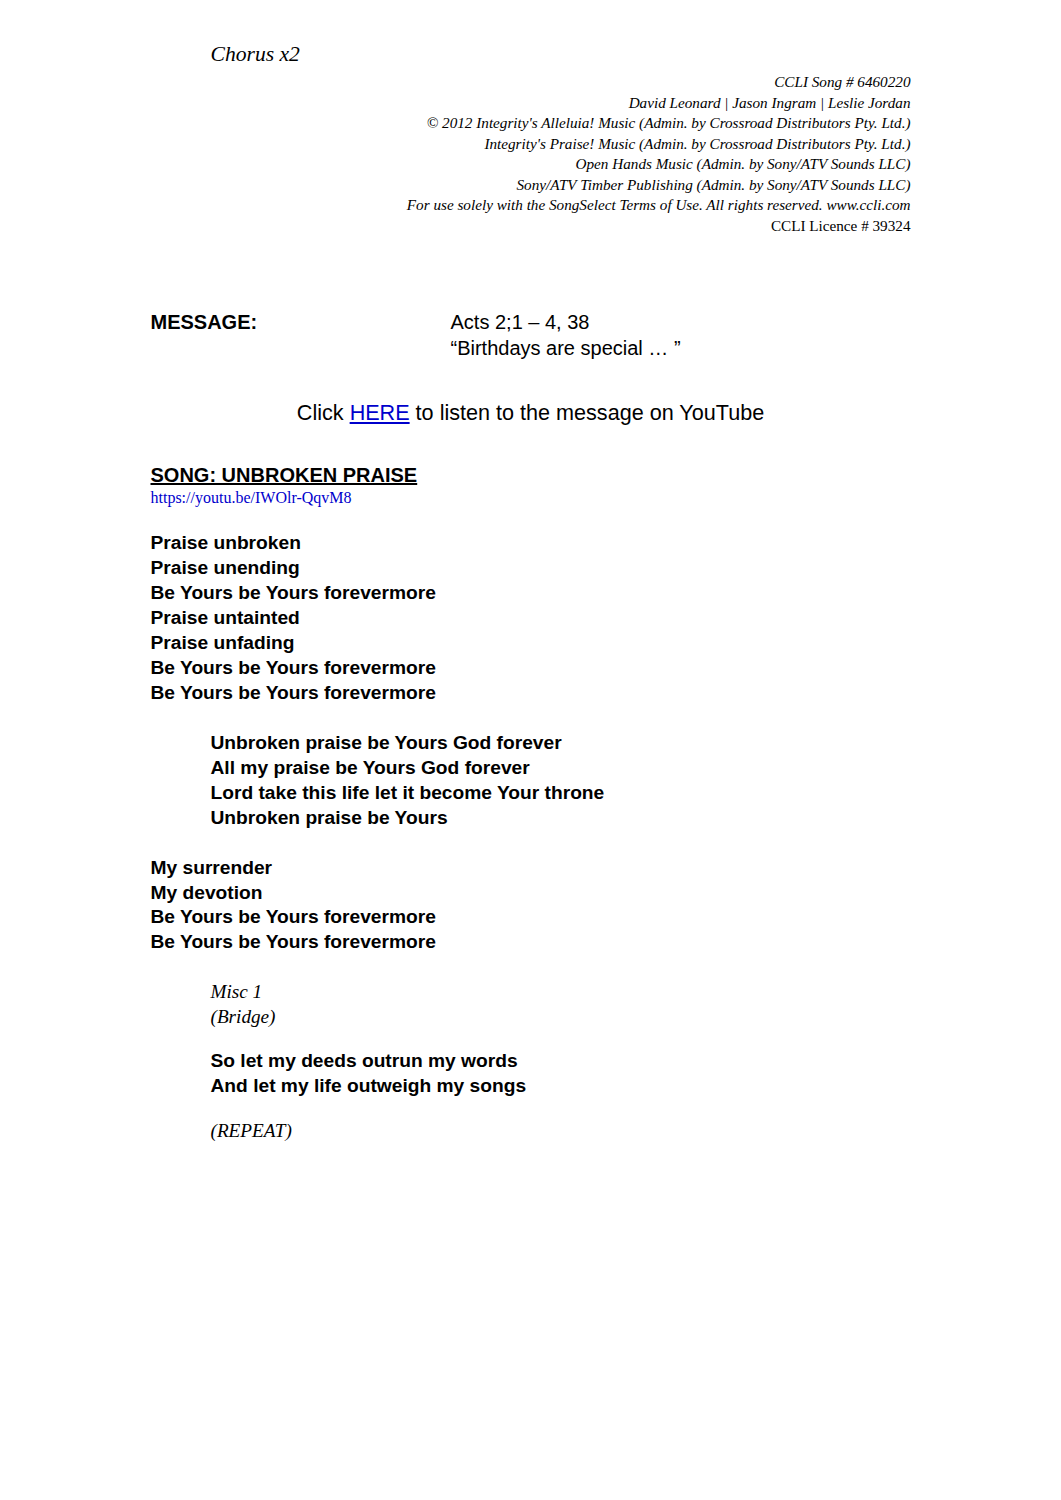Chorus x2
CCLI Song # 6460220
David Leonard | Jason Ingram | Leslie Jordan
© 2012 Integrity's Alleluia! Music (Admin. by Crossroad Distributors Pty. Ltd.)
Integrity's Praise! Music (Admin. by Crossroad Distributors Pty. Ltd.)
Open Hands Music (Admin. by Sony/ATV Sounds LLC)
Sony/ATV Timber Publishing (Admin. by Sony/ATV Sounds LLC)
For use solely with the SongSelect Terms of Use. All rights reserved. www.ccli.com
CCLI Licence # 39324
MESSAGE: Acts 2;1 – 4, 38
“Birthdays are special … ”
Click HERE to listen to the message on YouTube
SONG: UNBROKEN PRAISE
https://youtu.be/IWOlr-QqvM8
Praise unbroken
Praise unending
Be Yours be Yours forevermore
Praise untainted
Praise unfading
Be Yours be Yours forevermore
Be Yours be Yours forevermore
Unbroken praise be Yours God forever
All my praise be Yours God forever
Lord take this life let it become Your throne
Unbroken praise be Yours
My surrender
My devotion
Be Yours be Yours forevermore
Be Yours be Yours forevermore
Misc 1
(Bridge)
So let my deeds outrun my words
And let my life outweigh my songs
(REPEAT)